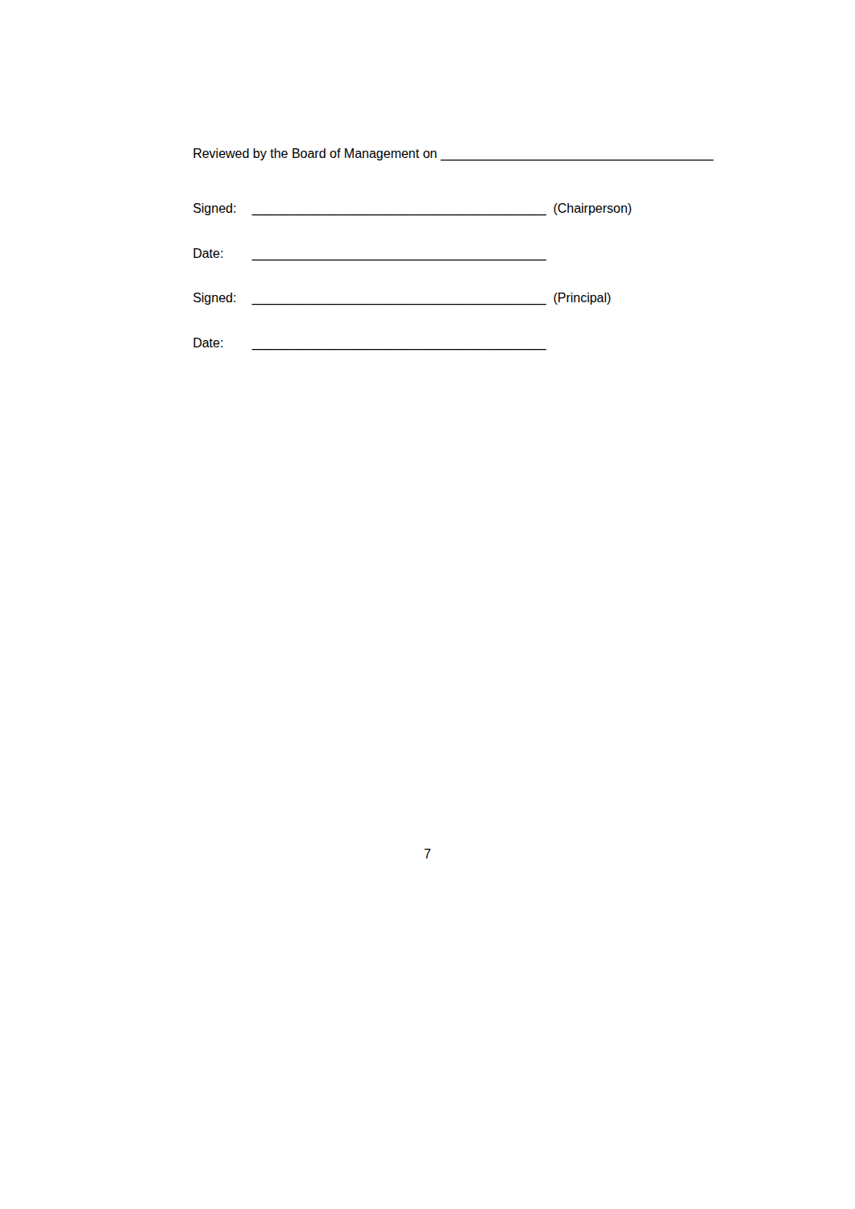Reviewed by the Board of Management on ______________________________________
Signed:_________________________________________(Chairperson)
Date:_________________________________________
Signed:_________________________________________(Principal)
Date:_________________________________________
7